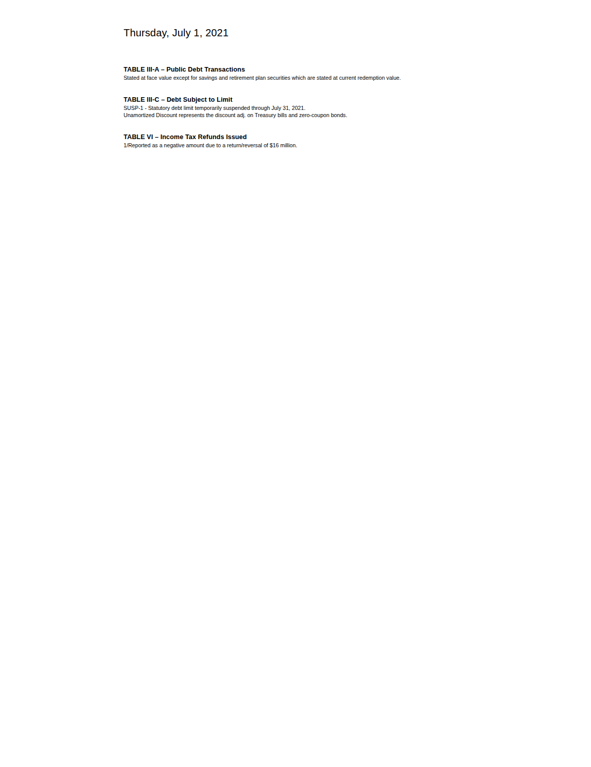Thursday, July 1, 2021
TABLE III-A – Public Debt Transactions
Stated at face value except for savings and retirement plan securities which are stated at current redemption value.
TABLE III-C – Debt Subject to Limit
SUSP-1 - Statutory debt limit temporarily suspended through July 31, 2021.
Unamortized Discount represents the discount adj. on Treasury bills and zero-coupon bonds.
TABLE VI – Income Tax Refunds Issued
1/Reported as a negative amount due to a return/reversal of $16 million.